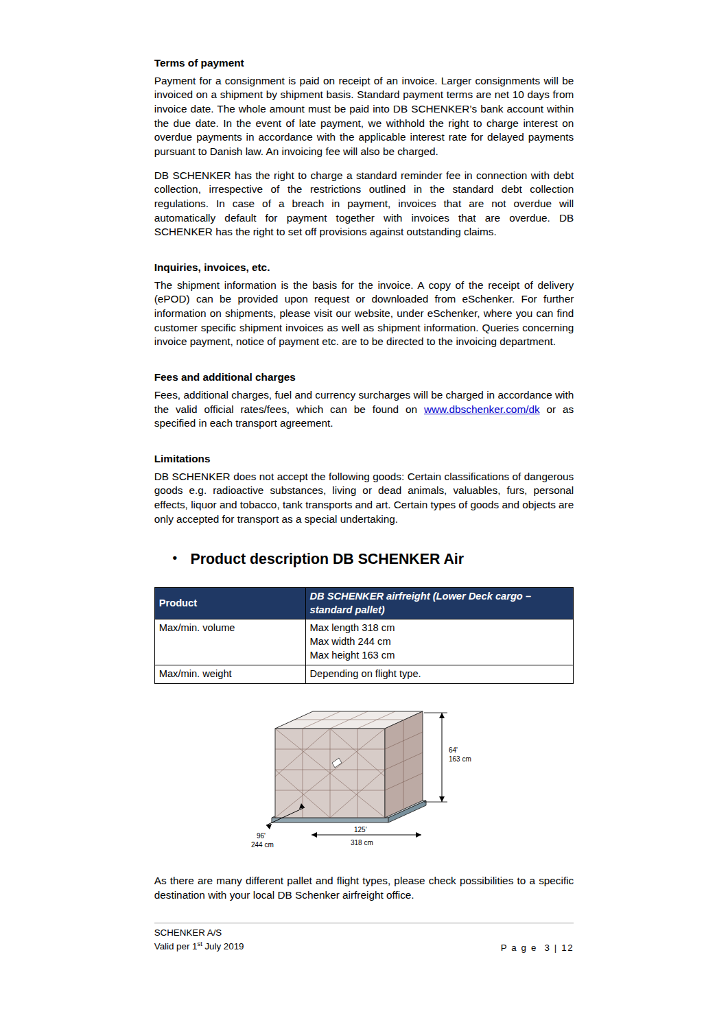Terms of payment
Payment for a consignment is paid on receipt of an invoice. Larger consignments will be invoiced on a shipment by shipment basis. Standard payment terms are net 10 days from invoice date. The whole amount must be paid into DB SCHENKER’s bank account within the due date. In the event of late payment, we withhold the right to charge interest on overdue payments in accordance with the applicable interest rate for delayed payments pursuant to Danish law. An invoicing fee will also be charged.
DB SCHENKER has the right to charge a standard reminder fee in connection with debt collection, irrespective of the restrictions outlined in the standard debt collection regulations. In case of a breach in payment, invoices that are not overdue will automatically default for payment together with invoices that are overdue. DB SCHENKER has the right to set off provisions against outstanding claims.
Inquiries, invoices, etc.
The shipment information is the basis for the invoice. A copy of the receipt of delivery (ePOD) can be provided upon request or downloaded from eSchenker. For further information on shipments, please visit our website, under eSchenker, where you can find customer specific shipment invoices as well as shipment information. Queries concerning invoice payment, notice of payment etc. are to be directed to the invoicing department.
Fees and additional charges
Fees, additional charges, fuel and currency surcharges will be charged in accordance with the valid official rates/fees, which can be found on www.dbschenker.com/dk or as specified in each transport agreement.
Limitations
DB SCHENKER does not accept the following goods: Certain classifications of dangerous goods e.g. radioactive substances, living or dead animals, valuables, furs, personal effects, liquor and tobacco, tank transports and art. Certain types of goods and objects are only accepted for transport as a special undertaking.
Product description DB SCHENKER Air
| Product | DB SCHENKER airfreight (Lower Deck cargo – standard pallet) |
| --- | --- |
| Max/min. volume | Max length 318 cm Max width 244 cm Max height 163 cm |
| Max/min. weight | Depending on flight type. |
64' 163 cm 96' 244 cm 125' 318 cm
As there are many different pallet and flight types, please check possibilities to a specific destination with your local DB Schenker airfreight office.
SCHENKER A/S
Valid per 1st July 2019
P a g e 3 | 12